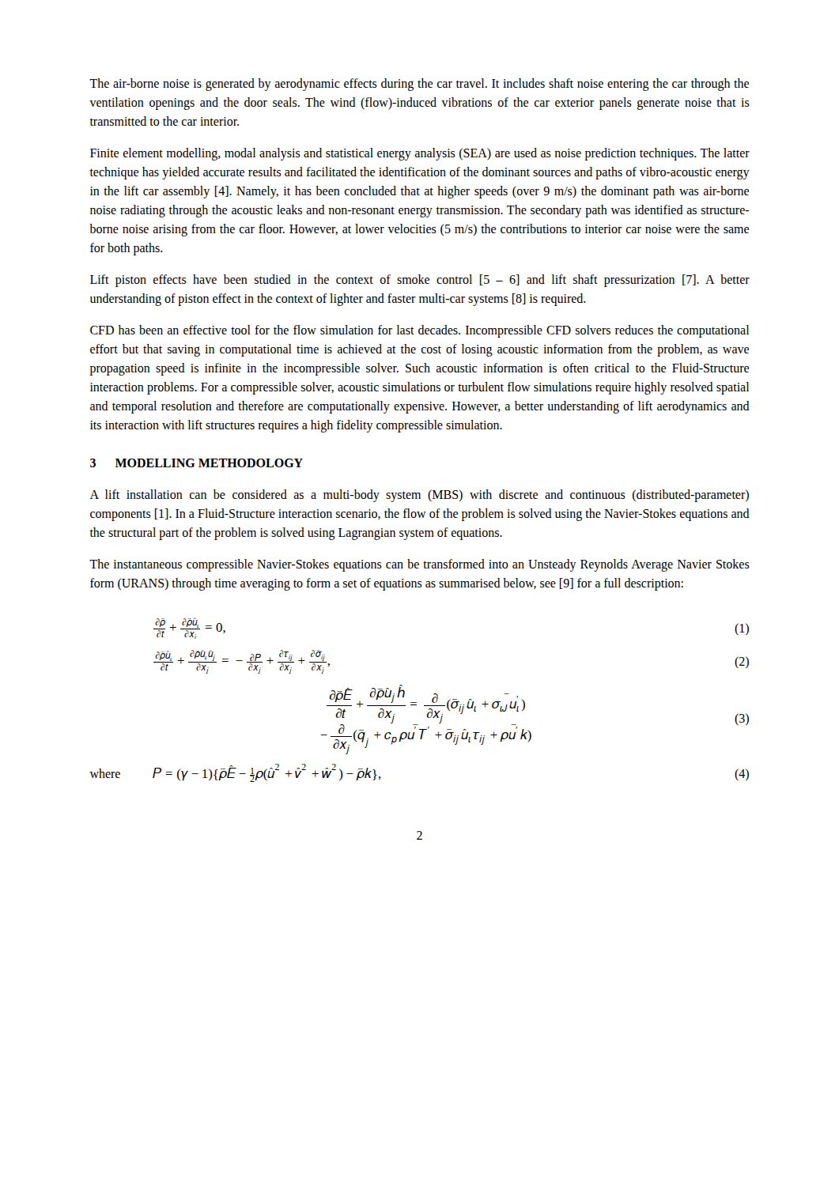The air-borne noise is generated by aerodynamic effects during the car travel. It includes shaft noise entering the car through the ventilation openings and the door seals. The wind (flow)-induced vibrations of the car exterior panels generate noise that is transmitted to the car interior.
Finite element modelling, modal analysis and statistical energy analysis (SEA) are used as noise prediction techniques. The latter technique has yielded accurate results and facilitated the identification of the dominant sources and paths of vibro-acoustic energy in the lift car assembly [4]. Namely, it has been concluded that at higher speeds (over 9 m/s) the dominant path was air-borne noise radiating through the acoustic leaks and non-resonant energy transmission. The secondary path was identified as structure-borne noise arising from the car floor. However, at lower velocities (5 m/s) the contributions to interior car noise were the same for both paths.
Lift piston effects have been studied in the context of smoke control [5 – 6] and lift shaft pressurization [7]. A better understanding of piston effect in the context of lighter and faster multi-car systems [8] is required.
CFD has been an effective tool for the flow simulation for last decades. Incompressible CFD solvers reduces the computational effort but that saving in computational time is achieved at the cost of losing acoustic information from the problem, as wave propagation speed is infinite in the incompressible solver. Such acoustic information is often critical to the Fluid-Structure interaction problems. For a compressible solver, acoustic simulations or turbulent flow simulations require highly resolved spatial and temporal resolution and therefore are computationally expensive. However, a better understanding of lift aerodynamics and its interaction with lift structures requires a high fidelity compressible simulation.
3 MODELLING METHODOLOGY
A lift installation can be considered as a multi-body system (MBS) with discrete and continuous (distributed-parameter) components [1]. In a Fluid-Structure interaction scenario, the flow of the problem is solved using the Navier-Stokes equations and the structural part of the problem is solved using Lagrangian system of equations.
The instantaneous compressible Navier-Stokes equations can be transformed into an Unsteady Reynolds Average Navier Stokes form (URANS) through time averaging to form a set of equations as summarised below, see [9] for a full description:
| | ∂ ρ ¯ ∂ t + ∂ ρ ¯ u ̂ ι ∂ x i = 0 , | (1) |
| | ∂ ρ ¯ u ̂ ι ∂ t + ∂ ρ ¯ u ̂ ι u ̂ j ∂ x j = − ∂ P ∂ x j + ∂ τ i j ∂ x j + ∂ σ ¯ i j ∂ x j , | (2) |
| | ∂ ρ ¯ E ̂ ∂ t + ∂ ρ ¯ u ̂ j h ̂ ∂ x j = ∂ ∂ x j ( σ ¯ i j u ̂ ι + σ ι J u ι ′ ¯ ) − ∂ ∂ x j ( q ¯ j + c p ρ u ′ T ′ ¯ + σ ¯ i j u ̂ ι τ i j + ρ u ′ k ¯ ) | (3) |
| where | P = ( γ − 1 ) { ρ ¯ E ̂ − 1 2 ρ ( u ̂ 2 + v ̂ 2 + w ̂ 2 ) − ρ ¯ k } , | (4) |
2